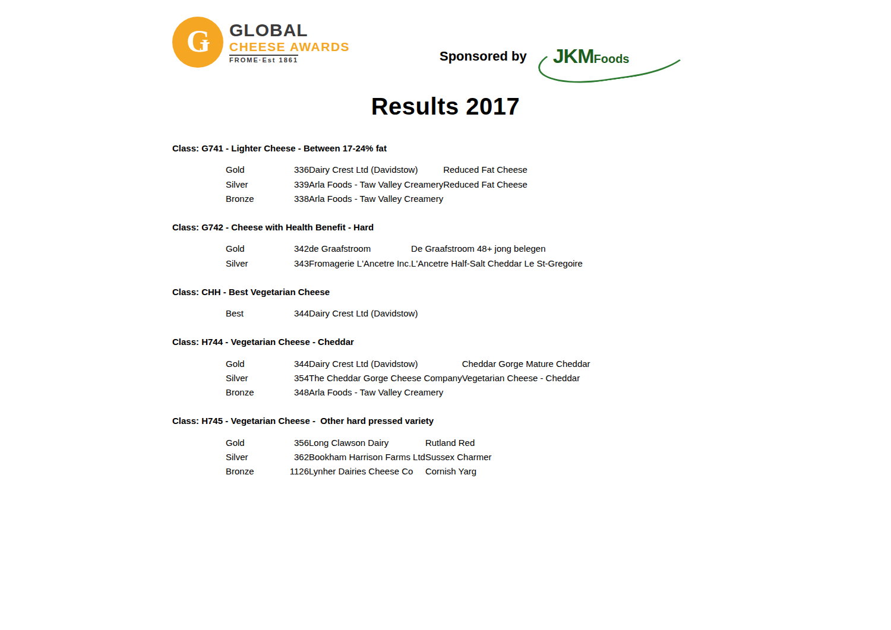GJ
GLOBAL
CHEESE AWARDS
FROME·Est 1861
Sponsored by
JKMFoods
Results 2017
Class: G741 - Lighter Cheese - Between 17-24% fat
| Gold | 336 | Dairy Crest Ltd (Davidstow) | Reduced Fat Cheese |
| Silver | 339 | Arla Foods - Taw Valley Creamery | Reduced Fat Cheese |
| Bronze | 338 | Arla Foods - Taw Valley Creamery | |
Class: G742 - Cheese with Health Benefit - Hard
| Gold | 342 | de Graafstroom | De Graafstroom 48+ jong belegen |
| Silver | 343 | Fromagerie L'Ancetre Inc. | L'Ancetre Half-Salt Cheddar Le St-Gregoire |
Class: CHH - Best Vegetarian Cheese
| Best | 344 | Dairy Crest Ltd (Davidstow) | |
Class: H744 - Vegetarian Cheese - Cheddar
| Gold | 344 | Dairy Crest Ltd (Davidstow) | Cheddar Gorge Mature Cheddar |
| Silver | 354 | The Cheddar Gorge Cheese Company | Vegetarian Cheese - Cheddar |
| Bronze | 348 | Arla Foods - Taw Valley Creamery | |
Class: H745 - Vegetarian Cheese - Other hard pressed variety
| Gold | 356 | Long Clawson Dairy | Rutland Red |
| Silver | 362 | Bookham Harrison Farms Ltd | Sussex Charmer |
| Bronze | 1126 | Lynher Dairies Cheese Co | Cornish Yarg |